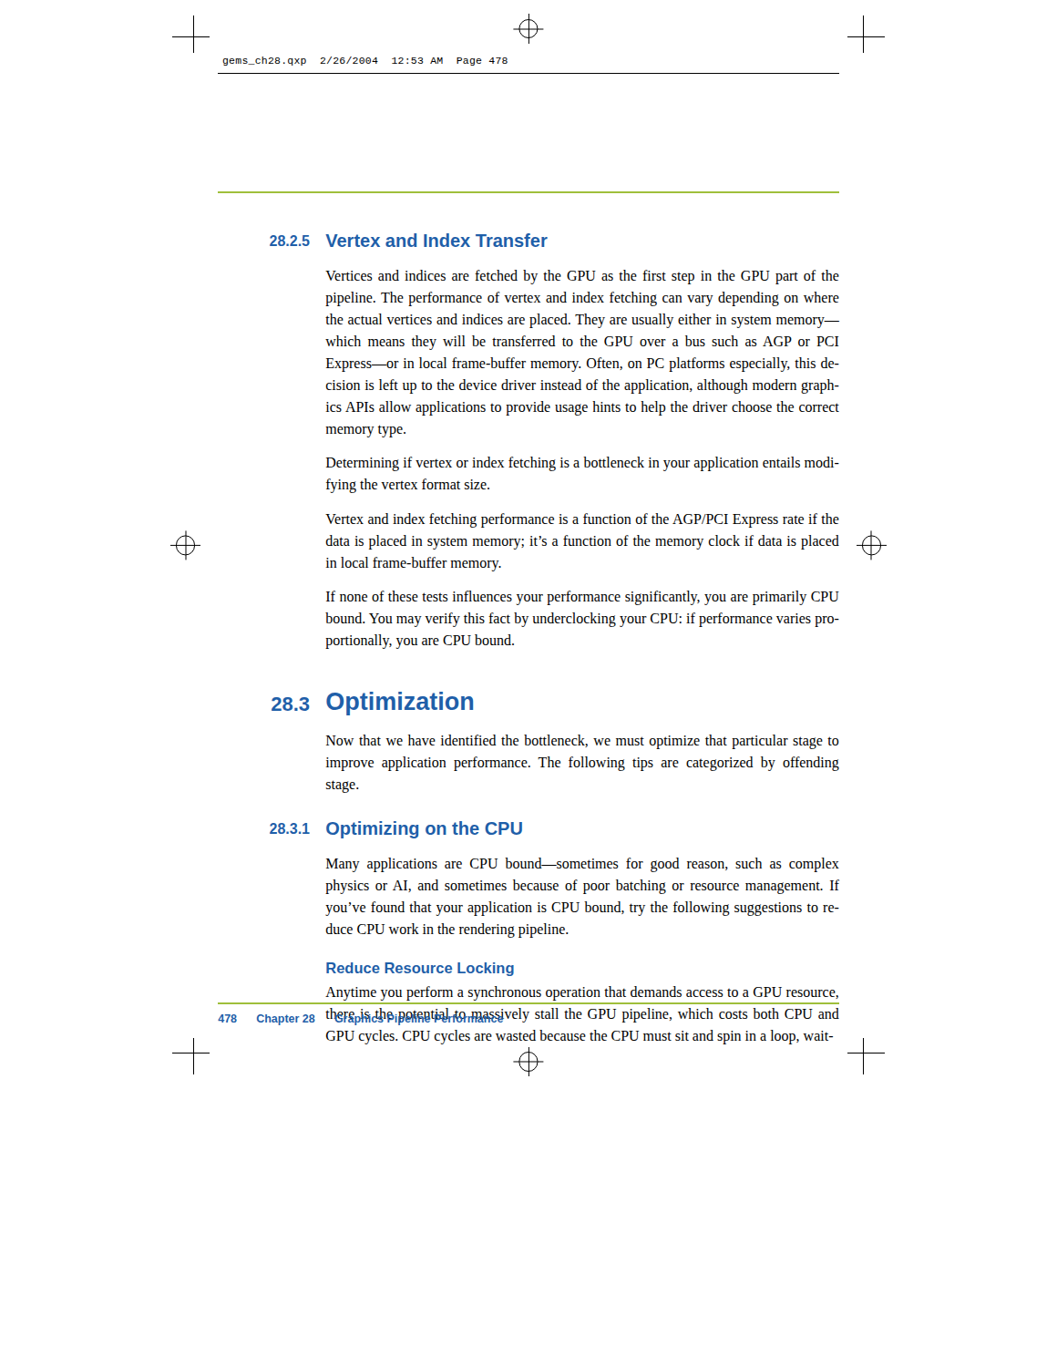gems_ch28.qxp 2/26/2004 12:53 AM Page 478
28.2.5
Vertex and Index Transfer
Vertices and indices are fetched by the GPU as the first step in the GPU part of the pipeline. The performance of vertex and index fetching can vary depending on where the actual vertices and indices are placed. They are usually either in system memory—which means they will be transferred to the GPU over a bus such as AGP or PCI Express—or in local frame-buffer memory. Often, on PC platforms especially, this decision is left up to the device driver instead of the application, although modern graphics APIs allow applications to provide usage hints to help the driver choose the correct memory type.
Determining if vertex or index fetching is a bottleneck in your application entails modifying the vertex format size.
Vertex and index fetching performance is a function of the AGP/PCI Express rate if the data is placed in system memory; it’s a function of the memory clock if data is placed in local frame-buffer memory.
If none of these tests influences your performance significantly, you are primarily CPU bound. You may verify this fact by underclocking your CPU: if performance varies proportionally, you are CPU bound.
28.3
Optimization
Now that we have identified the bottleneck, we must optimize that particular stage to improve application performance. The following tips are categorized by offending stage.
28.3.1
Optimizing on the CPU
Many applications are CPU bound—sometimes for good reason, such as complex physics or AI, and sometimes because of poor batching or resource management. If you’ve found that your application is CPU bound, try the following suggestions to reduce CPU work in the rendering pipeline.
Reduce Resource Locking
Anytime you perform a synchronous operation that demands access to a GPU resource, there is the potential to massively stall the GPU pipeline, which costs both CPU and GPU cycles. CPU cycles are wasted because the CPU must sit and spin in a loop, wait-
478 Chapter 28 Graphics Pipeline Performance